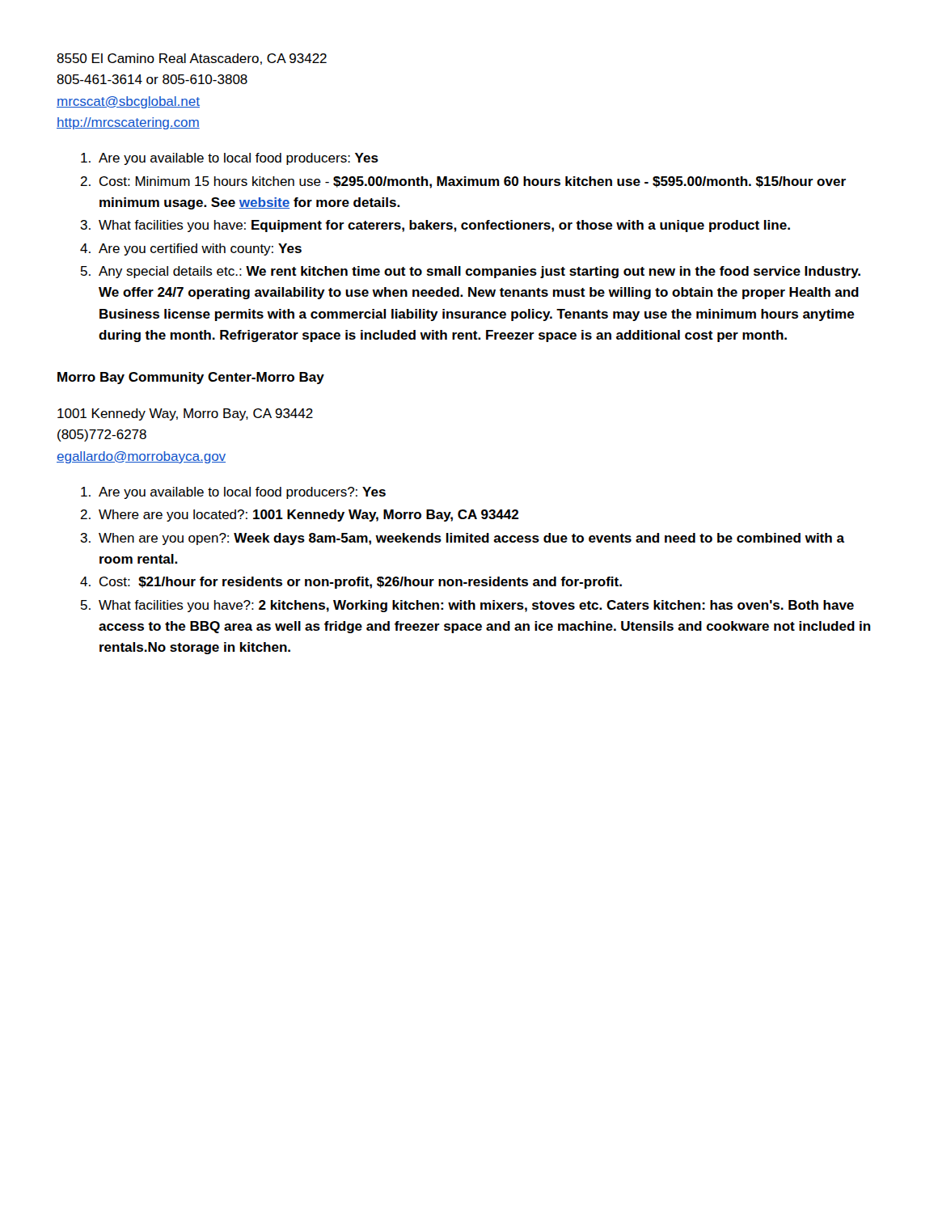8550 El Camino Real Atascadero, CA 93422
805-461-3614 or 805-610-3808
mrcscat@sbcglobal.net
http://mrcscatering.com
Are you available to local food producers: Yes
Cost: Minimum 15 hours kitchen use - $295.00/month, Maximum 60 hours kitchen use - $595.00/month. $15/hour over minimum usage. See website for more details.
What facilities you have: Equipment for caterers, bakers, confectioners, or those with a unique product line.
Are you certified with county: Yes
Any special details etc.: We rent kitchen time out to small companies just starting out new in the food service Industry. We offer 24/7 operating availability to use when needed. New tenants must be willing to obtain the proper Health and Business license permits with a commercial liability insurance policy. Tenants may use the minimum hours anytime during the month. Refrigerator space is included with rent. Freezer space is an additional cost per month.
Morro Bay Community Center-Morro Bay
1001 Kennedy Way, Morro Bay, CA 93442
(805)772-6278
egallardo@morrobayca.gov
Are you available to local food producers?: Yes
Where are you located?: 1001 Kennedy Way, Morro Bay, CA 93442
When are you open?: Week days 8am-5am, weekends limited access due to events and need to be combined with a room rental.
Cost: $21/hour for residents or non-profit, $26/hour non-residents and for-profit.
What facilities you have?: 2 kitchens, Working kitchen: with mixers, stoves etc. Caters kitchen: has oven's. Both have access to the BBQ area as well as fridge and freezer space and an ice machine. Utensils and cookware not included in rentals.No storage in kitchen.